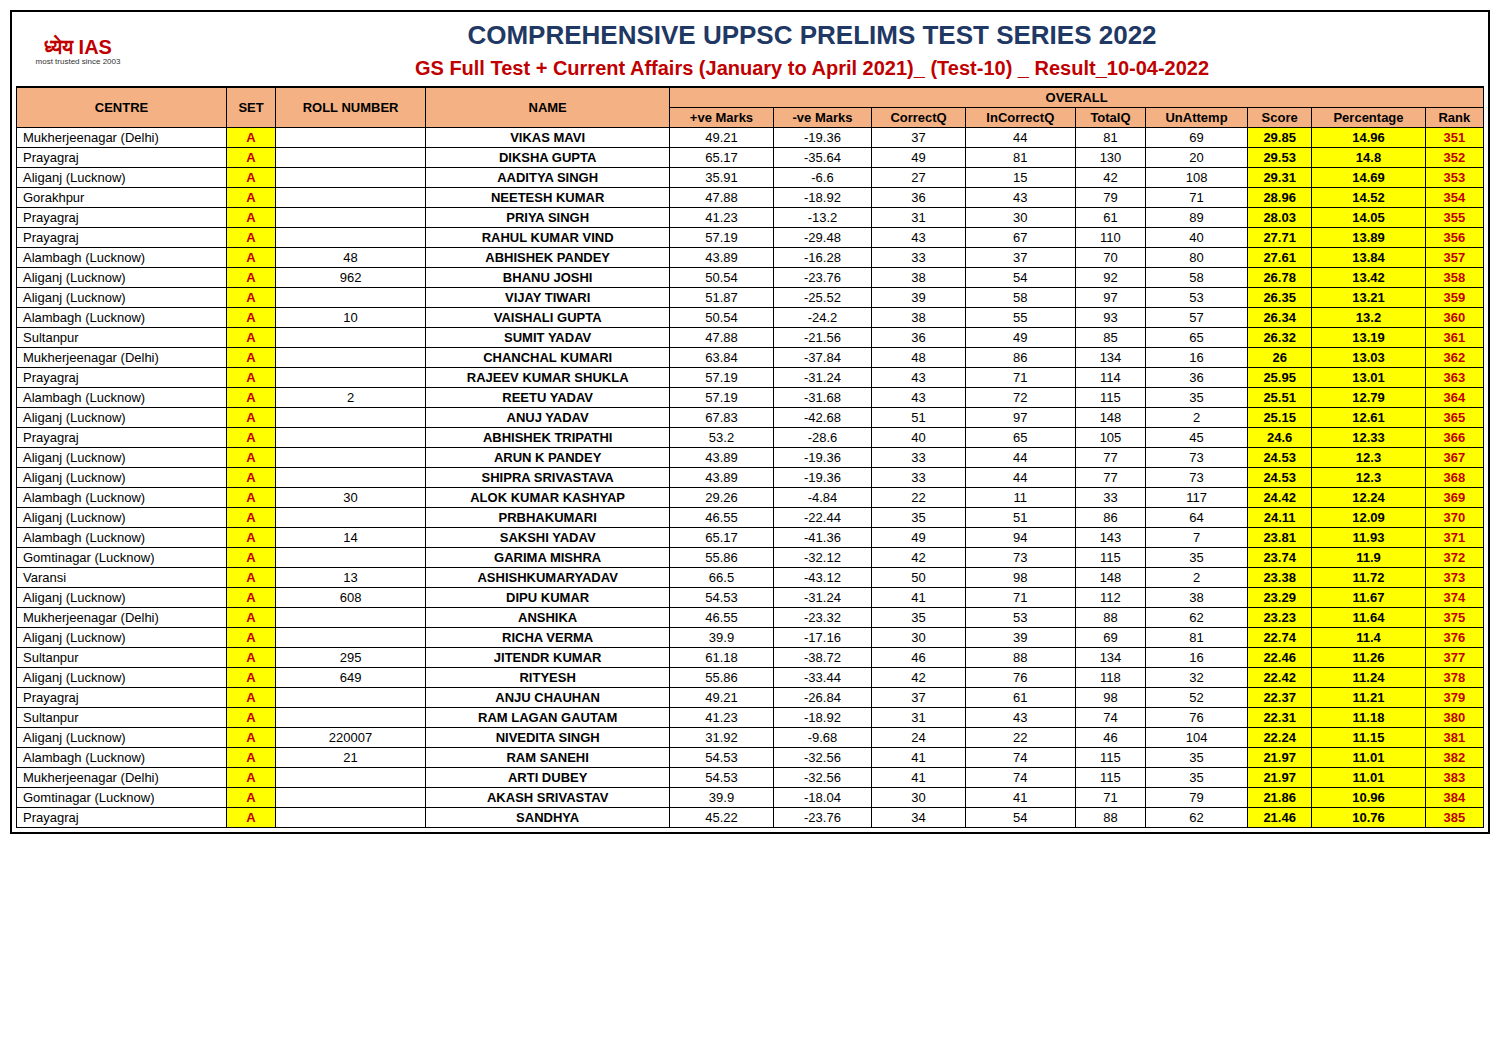ध्येय IASmost trusted since 2003
COMPREHENSIVE UPPSC PRELIMS TEST SERIES 2022
GS Full Test + Current Affairs (January to April 2021)_ (Test-10) _ Result_10-04-2022
| CENTRE | SET | ROLL NUMBER | NAME | OVERALL |
| --- | --- | --- | --- | --- |
| +ve Marks | -ve Marks | CorrectQ | InCorrectQ | TotalQ | UnAttemp | Score | Percentage | Rank |
| Mukherjeenagar (Delhi) | A | | VIKAS MAVI | 49.21 | -19.36 | 37 | 44 | 81 | 69 | 29.85 | 14.96 | 351 |
| Prayagraj | A | | DIKSHA GUPTA | 65.17 | -35.64 | 49 | 81 | 130 | 20 | 29.53 | 14.8 | 352 |
| Aliganj (Lucknow) | A | | AADITYA SINGH | 35.91 | -6.6 | 27 | 15 | 42 | 108 | 29.31 | 14.69 | 353 |
| Gorakhpur | A | | NEETESH KUMAR | 47.88 | -18.92 | 36 | 43 | 79 | 71 | 28.96 | 14.52 | 354 |
| Prayagraj | A | | PRIYA SINGH | 41.23 | -13.2 | 31 | 30 | 61 | 89 | 28.03 | 14.05 | 355 |
| Prayagraj | A | | RAHUL KUMAR VIND | 57.19 | -29.48 | 43 | 67 | 110 | 40 | 27.71 | 13.89 | 356 |
| Alambagh (Lucknow) | A | 48 | ABHISHEK PANDEY | 43.89 | -16.28 | 33 | 37 | 70 | 80 | 27.61 | 13.84 | 357 |
| Aliganj (Lucknow) | A | 962 | BHANU JOSHI | 50.54 | -23.76 | 38 | 54 | 92 | 58 | 26.78 | 13.42 | 358 |
| Aliganj (Lucknow) | A | | VIJAY TIWARI | 51.87 | -25.52 | 39 | 58 | 97 | 53 | 26.35 | 13.21 | 359 |
| Alambagh (Lucknow) | A | 10 | VAISHALI GUPTA | 50.54 | -24.2 | 38 | 55 | 93 | 57 | 26.34 | 13.2 | 360 |
| Sultanpur | A | | SUMIT YADAV | 47.88 | -21.56 | 36 | 49 | 85 | 65 | 26.32 | 13.19 | 361 |
| Mukherjeenagar (Delhi) | A | | CHANCHAL KUMARI | 63.84 | -37.84 | 48 | 86 | 134 | 16 | 26 | 13.03 | 362 |
| Prayagraj | A | | RAJEEV KUMAR SHUKLA | 57.19 | -31.24 | 43 | 71 | 114 | 36 | 25.95 | 13.01 | 363 |
| Alambagh (Lucknow) | A | 2 | REETU YADAV | 57.19 | -31.68 | 43 | 72 | 115 | 35 | 25.51 | 12.79 | 364 |
| Aliganj (Lucknow) | A | | ANUJ YADAV | 67.83 | -42.68 | 51 | 97 | 148 | 2 | 25.15 | 12.61 | 365 |
| Prayagraj | A | | ABHISHEK TRIPATHI | 53.2 | -28.6 | 40 | 65 | 105 | 45 | 24.6 | 12.33 | 366 |
| Aliganj (Lucknow) | A | | ARUN K PANDEY | 43.89 | -19.36 | 33 | 44 | 77 | 73 | 24.53 | 12.3 | 367 |
| Aliganj (Lucknow) | A | | SHIPRA SRIVASTAVA | 43.89 | -19.36 | 33 | 44 | 77 | 73 | 24.53 | 12.3 | 368 |
| Alambagh (Lucknow) | A | 30 | ALOK KUMAR KASHYAP | 29.26 | -4.84 | 22 | 11 | 33 | 117 | 24.42 | 12.24 | 369 |
| Aliganj (Lucknow) | A | | PRBHAKUMARI | 46.55 | -22.44 | 35 | 51 | 86 | 64 | 24.11 | 12.09 | 370 |
| Alambagh (Lucknow) | A | 14 | SAKSHI YADAV | 65.17 | -41.36 | 49 | 94 | 143 | 7 | 23.81 | 11.93 | 371 |
| Gomtinagar (Lucknow) | A | | GARIMA MISHRA | 55.86 | -32.12 | 42 | 73 | 115 | 35 | 23.74 | 11.9 | 372 |
| Varansi | A | 13 | ASHISHKUMARYADAV | 66.5 | -43.12 | 50 | 98 | 148 | 2 | 23.38 | 11.72 | 373 |
| Aliganj (Lucknow) | A | 608 | DIPU KUMAR | 54.53 | -31.24 | 41 | 71 | 112 | 38 | 23.29 | 11.67 | 374 |
| Mukherjeenagar (Delhi) | A | | ANSHIKA | 46.55 | -23.32 | 35 | 53 | 88 | 62 | 23.23 | 11.64 | 375 |
| Aliganj (Lucknow) | A | | RICHA VERMA | 39.9 | -17.16 | 30 | 39 | 69 | 81 | 22.74 | 11.4 | 376 |
| Sultanpur | A | 295 | JITENDR KUMAR | 61.18 | -38.72 | 46 | 88 | 134 | 16 | 22.46 | 11.26 | 377 |
| Aliganj (Lucknow) | A | 649 | RITYESH | 55.86 | -33.44 | 42 | 76 | 118 | 32 | 22.42 | 11.24 | 378 |
| Prayagraj | A | | ANJU CHAUHAN | 49.21 | -26.84 | 37 | 61 | 98 | 52 | 22.37 | 11.21 | 379 |
| Sultanpur | A | | RAM LAGAN GAUTAM | 41.23 | -18.92 | 31 | 43 | 74 | 76 | 22.31 | 11.18 | 380 |
| Aliganj (Lucknow) | A | 220007 | NIVEDITA SINGH | 31.92 | -9.68 | 24 | 22 | 46 | 104 | 22.24 | 11.15 | 381 |
| Alambagh (Lucknow) | A | 21 | RAM SANEHI | 54.53 | -32.56 | 41 | 74 | 115 | 35 | 21.97 | 11.01 | 382 |
| Mukherjeenagar (Delhi) | A | | ARTI DUBEY | 54.53 | -32.56 | 41 | 74 | 115 | 35 | 21.97 | 11.01 | 383 |
| Gomtinagar (Lucknow) | A | | AKASH SRIVASTAV | 39.9 | -18.04 | 30 | 41 | 71 | 79 | 21.86 | 10.96 | 384 |
| Prayagraj | A | | SANDHYA | 45.22 | -23.76 | 34 | 54 | 88 | 62 | 21.46 | 10.76 | 385 |